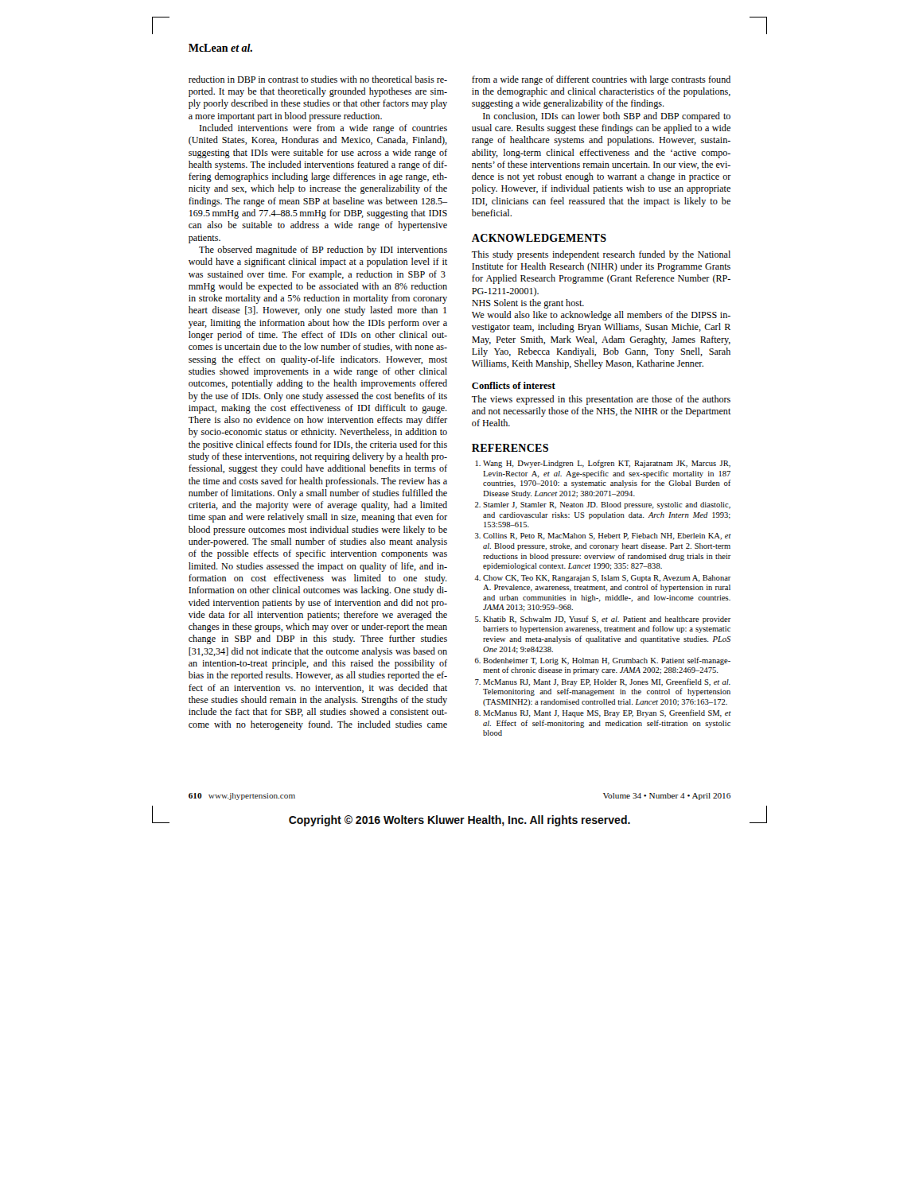McLean et al.
reduction in DBP in contrast to studies with no theoretical basis reported. It may be that theoretically grounded hypotheses are simply poorly described in these studies or that other factors may play a more important part in blood pressure reduction.
Included interventions were from a wide range of countries (United States, Korea, Honduras and Mexico, Canada, Finland), suggesting that IDIs were suitable for use across a wide range of health systems. The included interventions featured a range of differing demographics including large differences in age range, ethnicity and sex, which help to increase the generalizability of the findings. The range of mean SBP at baseline was between 128.5–169.5 mmHg and 77.4–88.5 mmHg for DBP, suggesting that IDIS can also be suitable to address a wide range of hypertensive patients.
The observed magnitude of BP reduction by IDI interventions would have a significant clinical impact at a population level if it was sustained over time. For example, a reduction in SBP of 3 mmHg would be expected to be associated with an 8% reduction in stroke mortality and a 5% reduction in mortality from coronary heart disease [3]. However, only one study lasted more than 1 year, limiting the information about how the IDIs perform over a longer period of time. The effect of IDIs on other clinical outcomes is uncertain due to the low number of studies, with none assessing the effect on quality-of-life indicators. However, most studies showed improvements in a wide range of other clinical outcomes, potentially adding to the health improvements offered by the use of IDIs. Only one study assessed the cost benefits of its impact, making the cost effectiveness of IDI difficult to gauge. There is also no evidence on how intervention effects may differ by socio-economic status or ethnicity. Nevertheless, in addition to the positive clinical effects found for IDIs, the criteria used for this study of these interventions, not requiring delivery by a health professional, suggest they could have additional benefits in terms of the time and costs saved for health professionals. The review has a number of limitations. Only a small number of studies fulfilled the criteria, and the majority were of average quality, had a limited time span and were relatively small in size, meaning that even for blood pressure outcomes most individual studies were likely to be under-powered. The small number of studies also meant analysis of the possible effects of specific intervention components was limited. No studies assessed the impact on quality of life, and information on cost effectiveness was limited to one study. Information on other clinical outcomes was lacking. One study divided intervention patients by use of intervention and did not provide data for all intervention patients; therefore we averaged the changes in these groups, which may over or under-report the mean change in SBP and DBP in this study. Three further studies [31,32,34] did not indicate that the outcome analysis was based on an intention-to-treat principle, and this raised the possibility of bias in the reported results. However, as all studies reported the effect of an intervention vs. no intervention, it was decided that these studies should remain in the analysis. Strengths of the study include the fact that for SBP, all studies showed a consistent outcome with no heterogeneity found. The included studies came from a wide range of different countries with large contrasts found in the demographic and clinical characteristics of the populations, suggesting a wide generalizability of the findings.
In conclusion, IDIs can lower both SBP and DBP compared to usual care. Results suggest these findings can be applied to a wide range of healthcare systems and populations. However, sustainability, long-term clinical effectiveness and the ‘active components’ of these interventions remain uncertain. In our view, the evidence is not yet robust enough to warrant a change in practice or policy. However, if individual patients wish to use an appropriate IDI, clinicians can feel reassured that the impact is likely to be beneficial.
ACKNOWLEDGEMENTS
This study presents independent research funded by the National Institute for Health Research (NIHR) under its Programme Grants for Applied Research Programme (Grant Reference Number (RP-PG-1211-20001).
NHS Solent is the grant host.
We would also like to acknowledge all members of the DIPSS investigator team, including Bryan Williams, Susan Michie, Carl R May, Peter Smith, Mark Weal, Adam Geraghty, James Raftery, Lily Yao, Rebecca Kandiyali, Bob Gann, Tony Snell, Sarah Williams, Keith Manship, Shelley Mason, Katharine Jenner.
Conflicts of interest
The views expressed in this presentation are those of the authors and not necessarily those of the NHS, the NIHR or the Department of Health.
REFERENCES
Wang H, Dwyer-Lindgren L, Lofgren KT, Rajaratnam JK, Marcus JR, Levin-Rector A, et al. Age-specific and sex-specific mortality in 187 countries, 1970–2010: a systematic analysis for the Global Burden of Disease Study. Lancet 2012; 380:2071–2094.
Stamler J, Stamler R, Neaton JD. Blood pressure, systolic and diastolic, and cardiovascular risks: US population data. Arch Intern Med 1993; 153:598–615.
Collins R, Peto R, MacMahon S, Hebert P, Fiebach NH, Eberlein KA, et al. Blood pressure, stroke, and coronary heart disease. Part 2. Short-term reductions in blood pressure: overview of randomised drug trials in their epidemiological context. Lancet 1990; 335: 827–838.
Chow CK, Teo KK, Rangarajan S, Islam S, Gupta R, Avezum A, Bahonar A. Prevalence, awareness, treatment, and control of hypertension in rural and urban communities in high-, middle-, and low-income countries. JAMA 2013; 310:959–968.
Khatib R, Schwalm JD, Yusuf S, et al. Patient and healthcare provider barriers to hypertension awareness, treatment and follow up: a systematic review and meta-analysis of qualitative and quantitative studies. PLoS One 2014; 9:e84238.
Bodenheimer T, Lorig K, Holman H, Grumbach K. Patient self-management of chronic disease in primary care. JAMA 2002; 288:2469–2475.
McManus RJ, Mant J, Bray EP, Holder R, Jones MI, Greenfield S, et al. Telemonitoring and self-management in the control of hypertension (TASMINH2): a randomised controlled trial. Lancet 2010; 376:163–172.
McManus RJ, Mant J, Haque MS, Bray EP, Bryan S, Greenfield SM, et al. Effect of self-monitoring and medication self-titration on systolic blood
610 www.jhypertension.com
Volume 34 • Number 4 • April 2016
Copyright © 2016 Wolters Kluwer Health, Inc. All rights reserved.